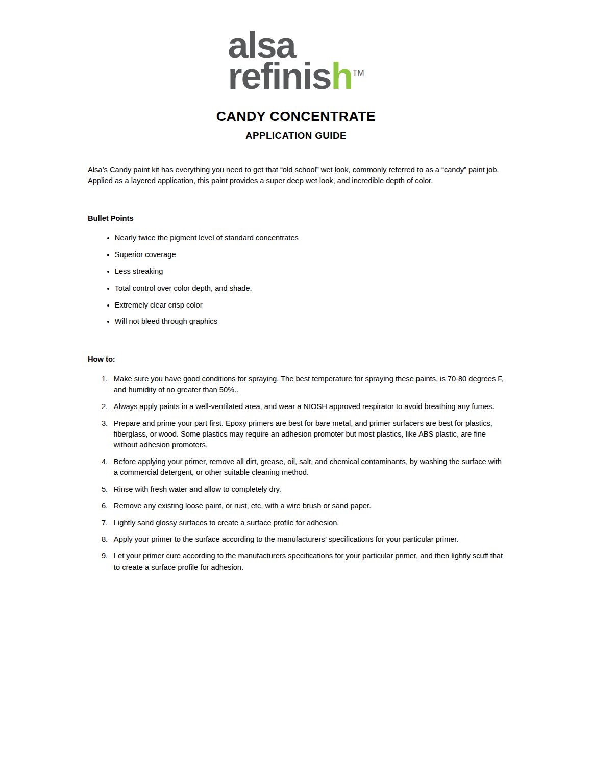alsa refinishTM
CANDY CONCENTRATE
APPLICATION GUIDE
Alsa’s Candy paint kit has everything you need to get that “old school” wet look, commonly referred to as a “candy” paint job. Applied as a layered application, this paint provides a super deep wet look, and incredible depth of color.
Bullet Points
Nearly twice the pigment level of standard concentrates
Superior coverage
Less streaking
Total control over color depth, and shade.
Extremely clear crisp color
Will not bleed through graphics
How to:
Make sure you have good conditions for spraying. The best temperature for spraying these paints, is 70-80 degrees F, and humidity of no greater than 50%..
Always apply paints in a well-ventilated area, and wear a NIOSH approved respirator to avoid breathing any fumes.
Prepare and prime your part first. Epoxy primers are best for bare metal, and primer surfacers are best for plastics, fiberglass, or wood. Some plastics may require an adhesion promoter but most plastics, like ABS plastic, are fine without adhesion promoters.
Before applying your primer, remove all dirt, grease, oil, salt, and chemical contaminants, by washing the surface with a commercial detergent, or other suitable cleaning method.
Rinse with fresh water and allow to completely dry.
Remove any existing loose paint, or rust, etc, with a wire brush or sand paper.
Lightly sand glossy surfaces to create a surface profile for adhesion.
Apply your primer to the surface according to the manufacturers’ specifications for your particular primer.
Let your primer cure according to the manufacturers specifications for your particular primer, and then lightly scuff that to create a surface profile for adhesion.